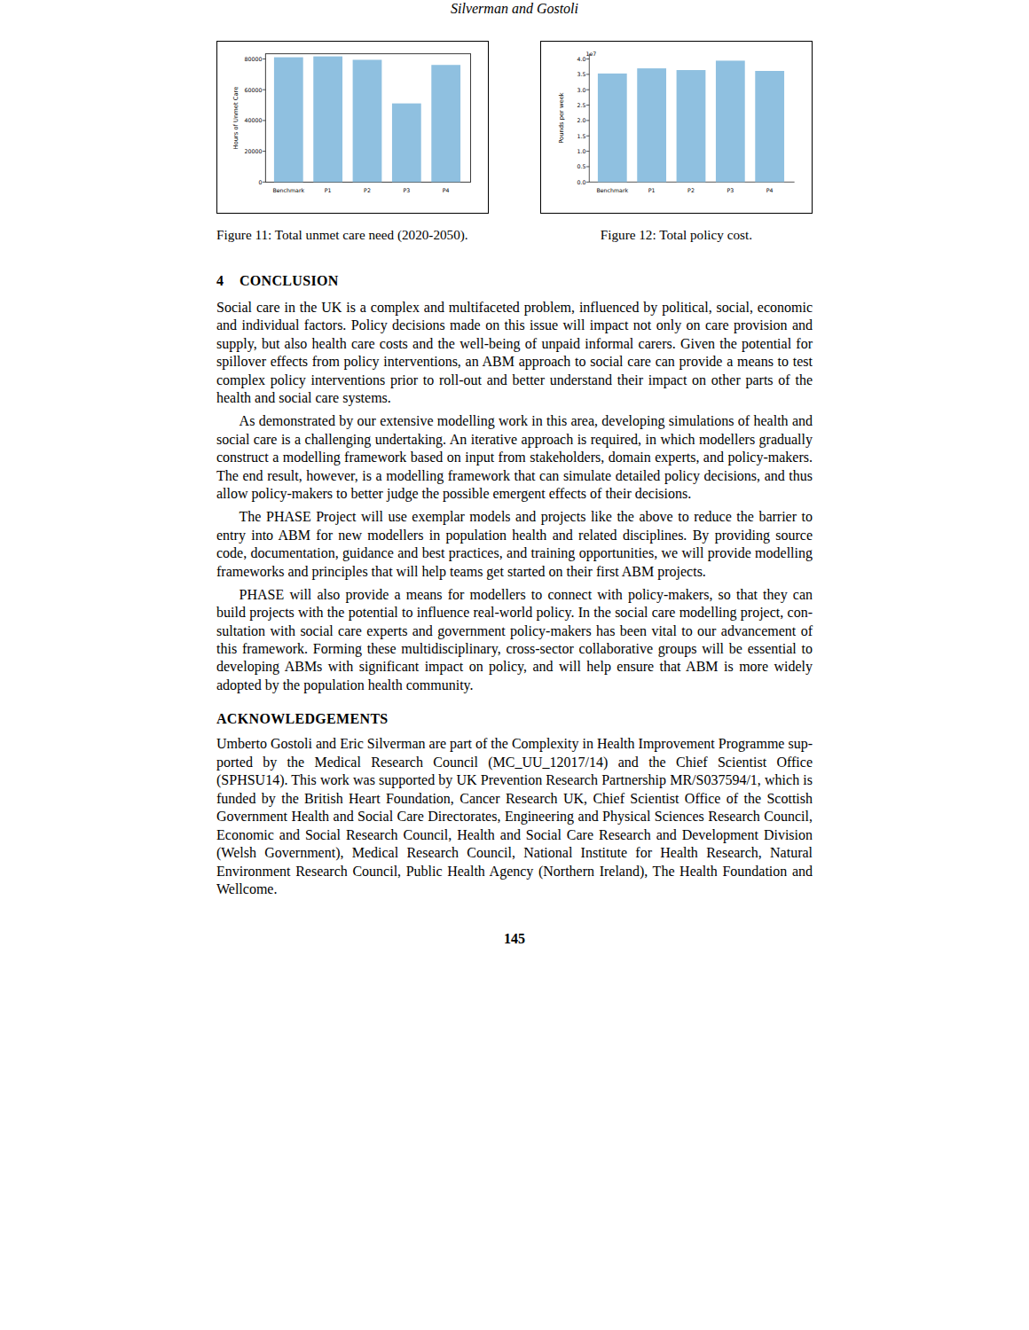Silverman and Gostoli
0 20000 40000 60000 80000 Hours of Unmet Care Benchmark P1 P2 P3 P4
Figure 11: Total unmet care need (2020-2050).
1e7 0.0 0.5 1.0 1.5 2.0 2.5 3.0 3.5 4.0 Pounds per week Benchmark P1 P2 P3 P4
Figure 12: Total policy cost.
4 CONCLUSION
Social care in the UK is a complex and multifaceted problem, influenced by political, social, economic and individual factors. Policy decisions made on this issue will impact not only on care provision and supply, but also health care costs and the well-being of unpaid informal carers. Given the potential for spillover effects from policy interventions, an ABM approach to social care can provide a means to test complex policy interventions prior to roll-out and better understand their impact on other parts of the health and social care systems.
As demonstrated by our extensive modelling work in this area, developing simulations of health and social care is a challenging undertaking. An iterative approach is required, in which modellers gradually construct a modelling framework based on input from stakeholders, domain experts, and policy-makers. The end result, however, is a modelling framework that can simulate detailed policy decisions, and thus allow policy-makers to better judge the possible emergent effects of their decisions.
The PHASE Project will use exemplar models and projects like the above to reduce the barrier to entry into ABM for new modellers in population health and related disciplines. By providing source code, documentation, guidance and best practices, and training opportunities, we will provide modelling frameworks and principles that will help teams get started on their first ABM projects.
PHASE will also provide a means for modellers to connect with policy-makers, so that they can build projects with the potential to influence real-world policy. In the social care modelling project, consultation with social care experts and government policy-makers has been vital to our advancement of this framework. Forming these multidisciplinary, cross-sector collaborative groups will be essential to developing ABMs with significant impact on policy, and will help ensure that ABM is more widely adopted by the population health community.
ACKNOWLEDGEMENTS
Umberto Gostoli and Eric Silverman are part of the Complexity in Health Improvement Programme supported by the Medical Research Council (MC_UU_12017/14) and the Chief Scientist Office (SPHSU14). This work was supported by UK Prevention Research Partnership MR/S037594/1, which is funded by the British Heart Foundation, Cancer Research UK, Chief Scientist Office of the Scottish Government Health and Social Care Directorates, Engineering and Physical Sciences Research Council, Economic and Social Research Council, Health and Social Care Research and Development Division (Welsh Government), Medical Research Council, National Institute for Health Research, Natural Environment Research Council, Public Health Agency (Northern Ireland), The Health Foundation and Wellcome.
145